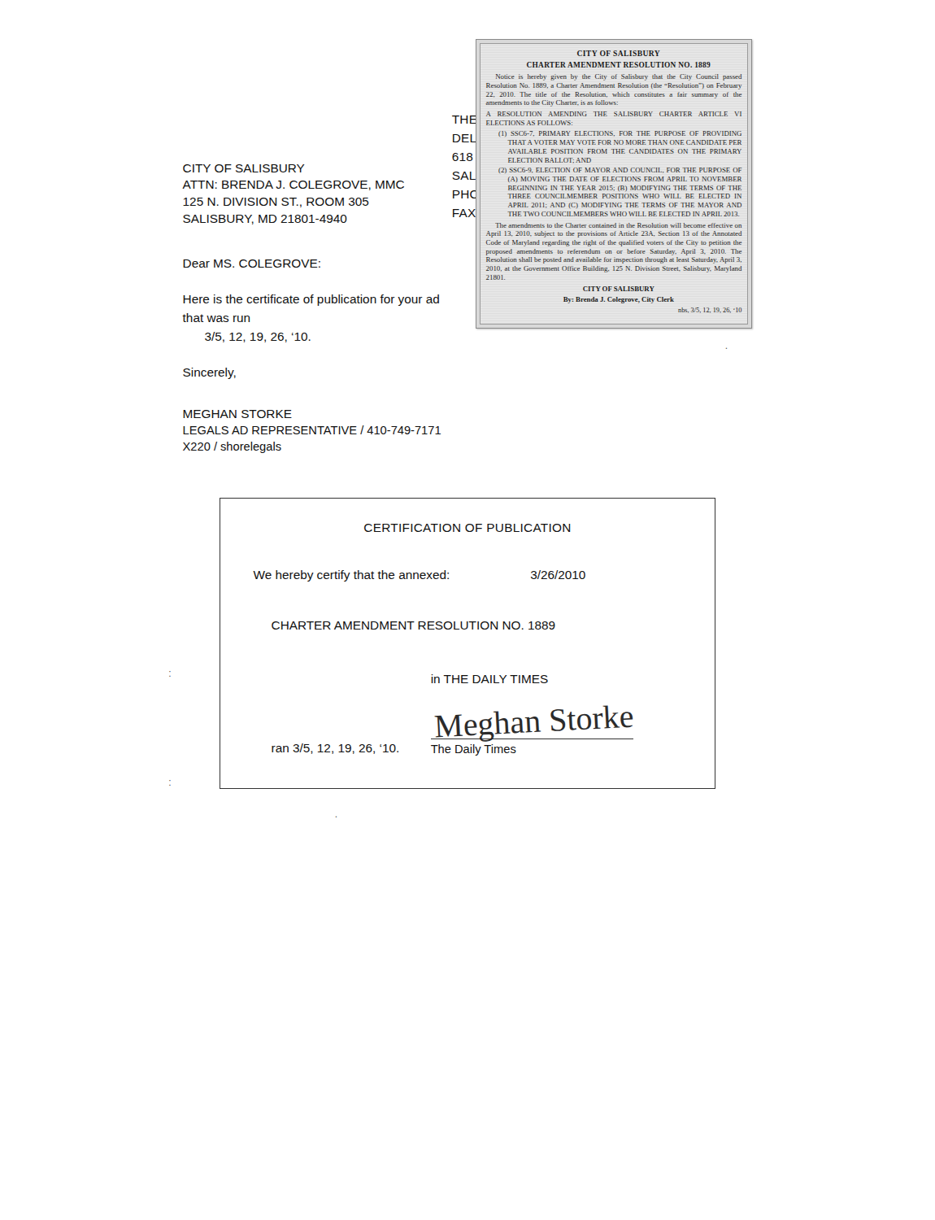THE DA
DELMA
618 BE
SALISB
PHONE:
FAX:
CITY OF SALISBURY
ATTN: BRENDA J. COLEGROVE, MMC
125 N. DIVISION ST., ROOM 305
SALISBURY, MD 21801-4940
Dear MS. COLEGROVE:
Here is the certificate of publication for your ad that was run
3/5, 12, 19, 26, ‘10.
Sincerely,
MEGHAN STORKE
LEGALS AD REPRESENTATIVE / 410-749-7171 X220 / shorelegals
City of Salisbury
Charter Amendment Resolution No. 1889
Notice is hereby given by the City of Salisbury that the City Council passed Resolution No. 1889, a Charter Amendment Resolution (the “Resolution”) on February 22, 2010. The title of the Resolution, which constitutes a fair summary of the amendments to the City Charter, is as follows:
A RESOLUTION AMENDING THE SALISBURY CHARTER ARTICLE VI ELECTIONS AS FOLLOWS:
(1) SSC6-7, PRIMARY ELECTIONS, FOR THE PURPOSE OF PROVIDING THAT A VOTER MAY VOTE FOR NO MORE THAN ONE CANDIDATE PER AVAILABLE POSITION FROM THE CANDIDATES ON THE PRIMARY ELECTION BALLOT; AND
(2) SSC6-9, ELECTION OF MAYOR AND COUNCIL, FOR THE PURPOSE OF (A) MOVING THE DATE OF ELECTIONS FROM APRIL TO NOVEMBER BEGINNING IN THE YEAR 2015; (B) MODIFYING THE TERMS OF THE THREE COUNCILMEMBER POSITIONS WHO WILL BE ELECTED IN APRIL 2011; AND (C) MODIFYING THE TERMS OF THE MAYOR AND THE TWO COUNCILMEMBERS WHO WILL BE ELECTED IN APRIL 2013.
The amendments to the Charter contained in the Resolution will become effective on April 13, 2010, subject to the provisions of Article 23A, Section 13 of the Annotated Code of Maryland regarding the right of the qualified voters of the City to petition the proposed amendments to referendum on or before Saturday, April 3, 2010. The Resolution shall be posted and available for inspection through at least Saturday, April 3, 2010, at the Government Office Building, 125 N. Division Street, Salisbury, Maryland 21801.
CITY OF SALISBURY
By: Brenda J. Colegrove, City Clerk
nbs, 3/5, 12, 19, 26, ‘10
CERTIFICATION OF PUBLICATION
We hereby certify that the annexed:
3/26/2010
CHARTER AMENDMENT RESOLUTION NO. 1889
ran 3/5, 12, 19, 26, ‘10.
in THE DAILY TIMES
Meghan Storke
The Daily Times
: : . .